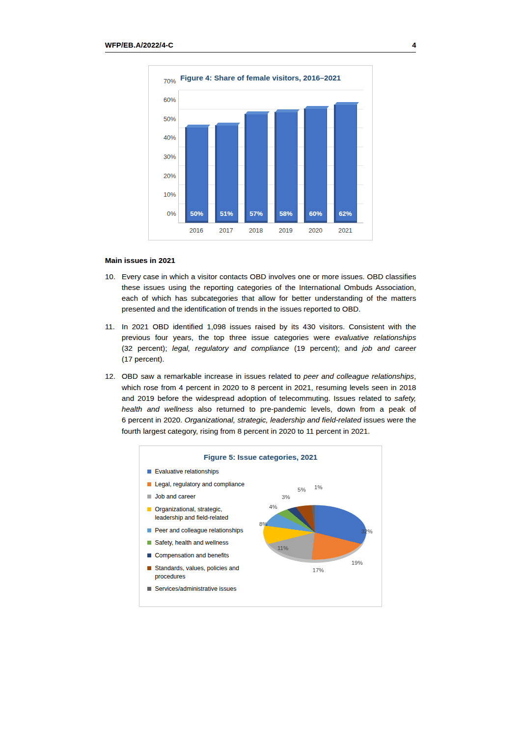WFP/EB.A/2022/4-C 4
Figure 4: Share of female visitors, 2016–2021
0%
10%
20%
30%
40%
50%
60%
70%
50%
51%
57%
58%
60%
62%
201620172018 201920202021
Main issues in 2021
10. Every case in which a visitor contacts OBD involves one or more issues. OBD classifies these issues using the reporting categories of the International Ombuds Association, each of which has subcategories that allow for better understanding of the matters presented and the identification of trends in the issues reported to OBD.
11. In 2021 OBD identified 1,098 issues raised by its 430 visitors. Consistent with the previous four years, the top three issue categories were evaluative relationships (32 percent); legal, regulatory and compliance (19 percent); and job and career (17 percent).
12. OBD saw a remarkable increase in issues related to peer and colleague relationships, which rose from 4 percent in 2020 to 8 percent in 2021, resuming levels seen in 2018 and 2019 before the widespread adoption of telecommuting. Issues related to safety, health and wellness also returned to pre-pandemic levels, down from a peak of 6 percent in 2020. Organizational, strategic, leadership and field-related issues were the fourth largest category, rising from 8 percent in 2020 to 11 percent in 2021.
Figure 5: Issue categories, 2021
Evaluative relationships
Legal, regulatory and compliance
Job and career
Organizational, strategic, leadership and field-related
Peer and colleague relationships
Safety, health and wellness
Compensation and benefits
Standards, values, policies and procedures
Services/administrative issues
32% 19% 17% 11% 8% 4% 3% 5% 1%